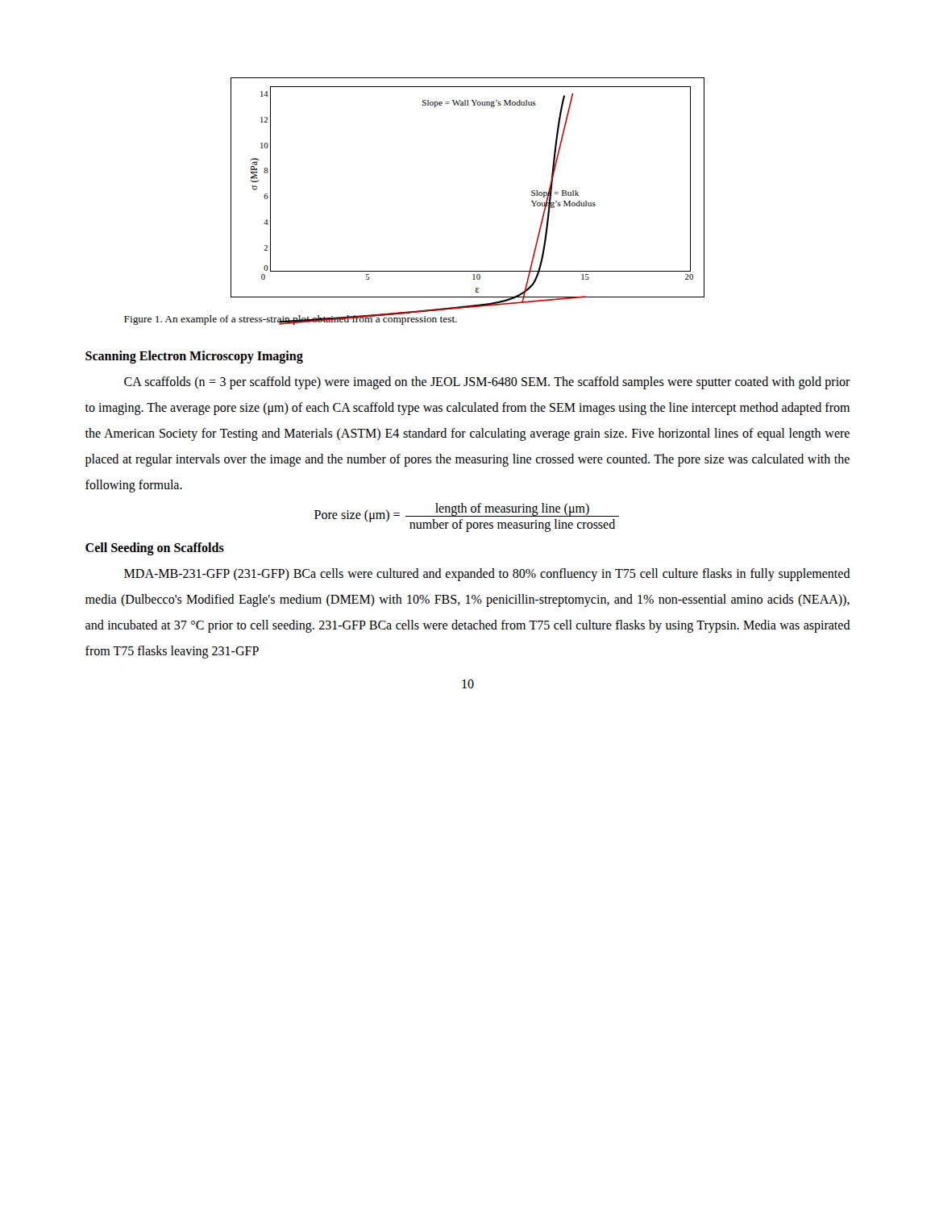σ (MPa)
14 12 10 8 6 4 2 0
Slope = Wall Young’s Modulus
Slope = Bulk Young’s Modulus
0 5 10 15 20
ε
Figure 1. An example of a stress-strain plot obtained from a compression test.
Scanning Electron Microscopy Imaging
CA scaffolds (n = 3 per scaffold type) were imaged on the JEOL JSM-6480 SEM. The scaffold samples were sputter coated with gold prior to imaging. The average pore size (μm) of each CA scaffold type was calculated from the SEM images using the line intercept method adapted from the American Society for Testing and Materials (ASTM) E4 standard for calculating average grain size. Five horizontal lines of equal length were placed at regular intervals over the image and the number of pores the measuring line crossed were counted. The pore size was calculated with the following formula.
Pore size (μm) = length of measuring line (μm) number of pores measuring line crossed
Cell Seeding on Scaffolds
MDA-MB-231-GFP (231-GFP) BCa cells were cultured and expanded to 80% confluency in T75 cell culture flasks in fully supplemented media (Dulbecco's Modified Eagle's medium (DMEM) with 10% FBS, 1% penicillin-streptomycin, and 1% non-essential amino acids (NEAA)), and incubated at 37 °C prior to cell seeding. 231-GFP BCa cells were detached from T75 cell culture flasks by using Trypsin. Media was aspirated from T75 flasks leaving 231-GFP
10